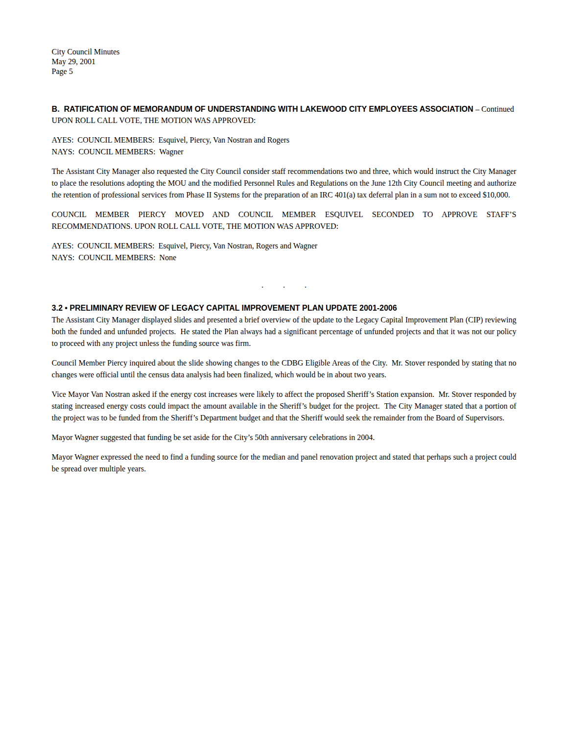City Council Minutes
May 29, 2001
Page 5
b. Ratification of Memorandum of Understanding with Lakewood City Employees Association – Continued
UPON ROLL CALL VOTE, THE MOTION WAS APPROVED:
AYES: COUNCIL MEMBERS: Esquivel, Piercy, Van Nostran and Rogers
NAYS: COUNCIL MEMBERS: Wagner
The Assistant City Manager also requested the City Council consider staff recommendations two and three, which would instruct the City Manager to place the resolutions adopting the MOU and the modified Personnel Rules and Regulations on the June 12th City Council meeting and authorize the retention of professional services from Phase II Systems for the preparation of an IRC 401(a) tax deferral plan in a sum not to exceed $10,000.
COUNCIL MEMBER PIERCY MOVED AND COUNCIL MEMBER ESQUIVEL SECONDED TO APPROVE STAFF’S RECOMMENDATIONS. UPON ROLL CALL VOTE, THE MOTION WAS APPROVED:
AYES: COUNCIL MEMBERS: Esquivel, Piercy, Van Nostran, Rogers and Wagner
NAYS: COUNCIL MEMBERS: None
...
3.2 • Preliminary Review of Legacy Capital Improvement Plan Update 2001-2006
The Assistant City Manager displayed slides and presented a brief overview of the update to the Legacy Capital Improvement Plan (CIP) reviewing both the funded and unfunded projects. He stated the Plan always had a significant percentage of unfunded projects and that it was not our policy to proceed with any project unless the funding source was firm.
Council Member Piercy inquired about the slide showing changes to the CDBG Eligible Areas of the City. Mr. Stover responded by stating that no changes were official until the census data analysis had been finalized, which would be in about two years.
Vice Mayor Van Nostran asked if the energy cost increases were likely to affect the proposed Sheriff’s Station expansion. Mr. Stover responded by stating increased energy costs could impact the amount available in the Sheriff’s budget for the project. The City Manager stated that a portion of the project was to be funded from the Sheriff’s Department budget and that the Sheriff would seek the remainder from the Board of Supervisors.
Mayor Wagner suggested that funding be set aside for the City’s 50th anniversary celebrations in 2004.
Mayor Wagner expressed the need to find a funding source for the median and panel renovation project and stated that perhaps such a project could be spread over multiple years.